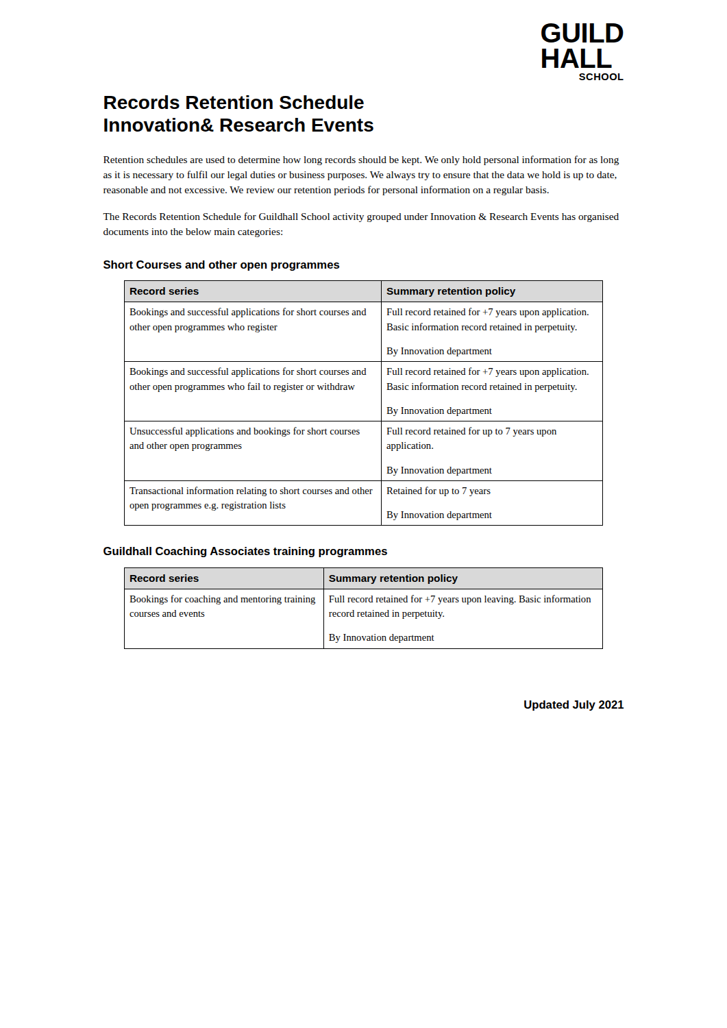GUILD HALL SCHOOL
Records Retention Schedule
Innovation& Research Events
Retention schedules are used to determine how long records should be kept. We only hold personal information for as long as it is necessary to fulfil our legal duties or business purposes. We always try to ensure that the data we hold is up to date, reasonable and not excessive. We review our retention periods for personal information on a regular basis.
The Records Retention Schedule for Guildhall School activity grouped under Innovation & Research Events has organised documents into the below main categories:
Short Courses and other open programmes
| Record series | Summary retention policy |
| --- | --- |
| Bookings and successful applications for short courses and other open programmes who register | Full record retained for +7 years upon application. Basic information record retained in perpetuity. By Innovation department |
| Bookings and successful applications for short courses and other open programmes who fail to register or withdraw | Full record retained for +7 years upon application. Basic information record retained in perpetuity. By Innovation department |
| Unsuccessful applications and bookings for short courses and other open programmes | Full record retained for up to 7 years upon application. By Innovation department |
| Transactional information relating to short courses and other open programmes e.g. registration lists | Retained for up to 7 years By Innovation department |
Guildhall Coaching Associates training programmes
| Record series | Summary retention policy |
| --- | --- |
| Bookings for coaching and mentoring training courses and events | Full record retained for +7 years upon leaving. Basic information record retained in perpetuity. By Innovation department |
Updated July 2021